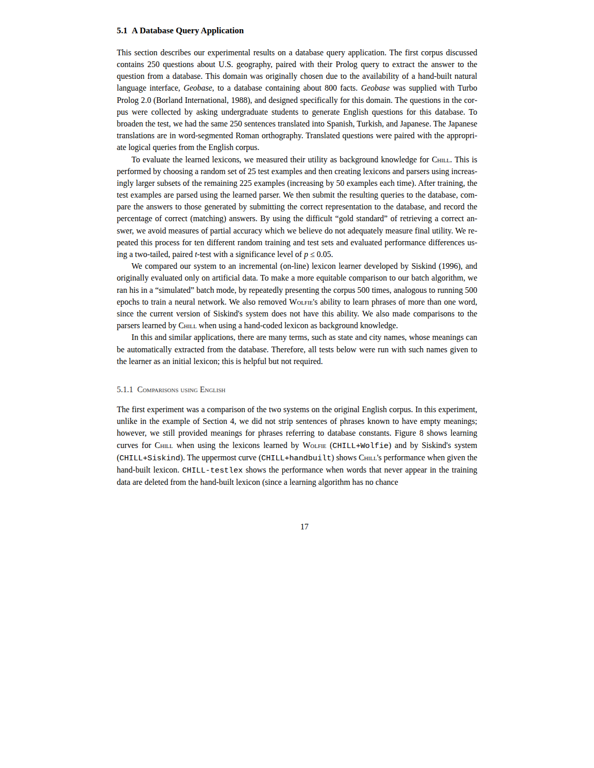5.1 A Database Query Application
This section describes our experimental results on a database query application. The first corpus discussed contains 250 questions about U.S. geography, paired with their Prolog query to extract the answer to the question from a database. This domain was originally chosen due to the availability of a hand-built natural language interface, Geobase, to a database containing about 800 facts. Geobase was supplied with Turbo Prolog 2.0 (Borland International, 1988), and designed specifically for this domain. The questions in the corpus were collected by asking undergraduate students to generate English questions for this database. To broaden the test, we had the same 250 sentences translated into Spanish, Turkish, and Japanese. The Japanese translations are in word-segmented Roman orthography. Translated questions were paired with the appropriate logical queries from the English corpus.
To evaluate the learned lexicons, we measured their utility as background knowledge for Chill. This is performed by choosing a random set of 25 test examples and then creating lexicons and parsers using increasingly larger subsets of the remaining 225 examples (increasing by 50 examples each time). After training, the test examples are parsed using the learned parser. We then submit the resulting queries to the database, compare the answers to those generated by submitting the correct representation to the database, and record the percentage of correct (matching) answers. By using the difficult “gold standard” of retrieving a correct answer, we avoid measures of partial accuracy which we believe do not adequately measure final utility. We repeated this process for ten different random training and test sets and evaluated performance differences using a two-tailed, paired t-test with a significance level of p ≤ 0.05.
We compared our system to an incremental (on-line) lexicon learner developed by Siskind (1996), and originally evaluated only on artificial data. To make a more equitable comparison to our batch algorithm, we ran his in a “simulated” batch mode, by repeatedly presenting the corpus 500 times, analogous to running 500 epochs to train a neural network. We also removed Wolfie's ability to learn phrases of more than one word, since the current version of Siskind's system does not have this ability. We also made comparisons to the parsers learned by Chill when using a hand-coded lexicon as background knowledge.
In this and similar applications, there are many terms, such as state and city names, whose meanings can be automatically extracted from the database. Therefore, all tests below were run with such names given to the learner as an initial lexicon; this is helpful but not required.
5.1.1 Comparisons using English
The first experiment was a comparison of the two systems on the original English corpus. In this experiment, unlike in the example of Section 4, we did not strip sentences of phrases known to have empty meanings; however, we still provided meanings for phrases referring to database constants. Figure 8 shows learning curves for Chill when using the lexicons learned by Wolfie (CHILL+Wolfie) and by Siskind's system (CHILL+Siskind). The uppermost curve (CHILL+handbuilt) shows Chill's performance when given the hand-built lexicon. CHILL-testlex shows the performance when words that never appear in the training data are deleted from the hand-built lexicon (since a learning algorithm has no chance
17